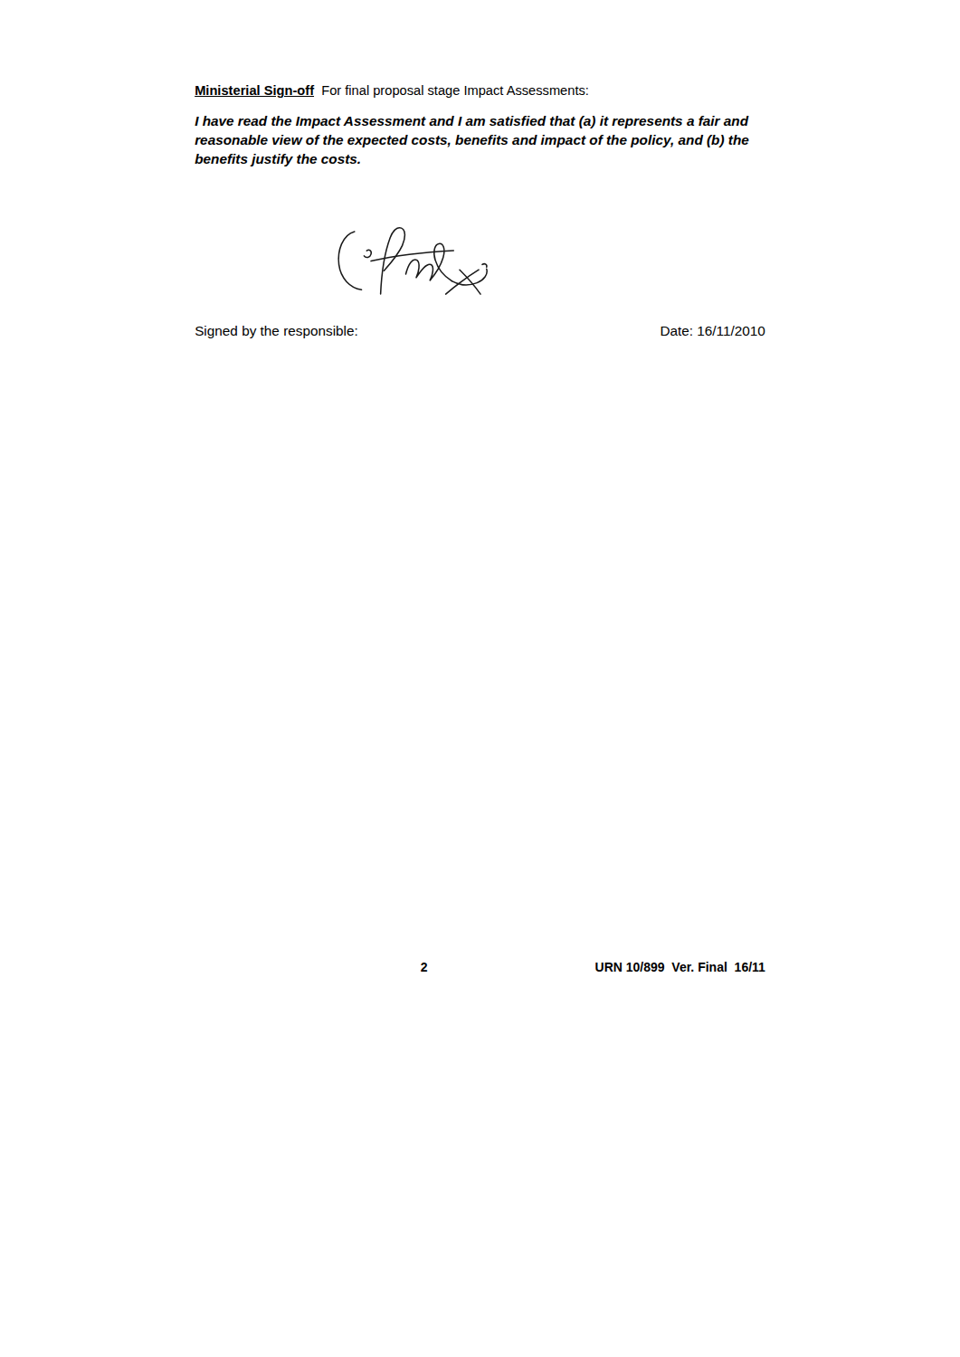Ministerial Sign-off For final proposal stage Impact Assessments:
I have read the Impact Assessment and I am satisfied that (a) it represents a fair and reasonable view of the expected costs, benefits and impact of the policy, and (b) the benefits justify the costs.
Signed by the responsible: Date: 16/11/2010
2 URN 10/899 Ver. Final 16/11